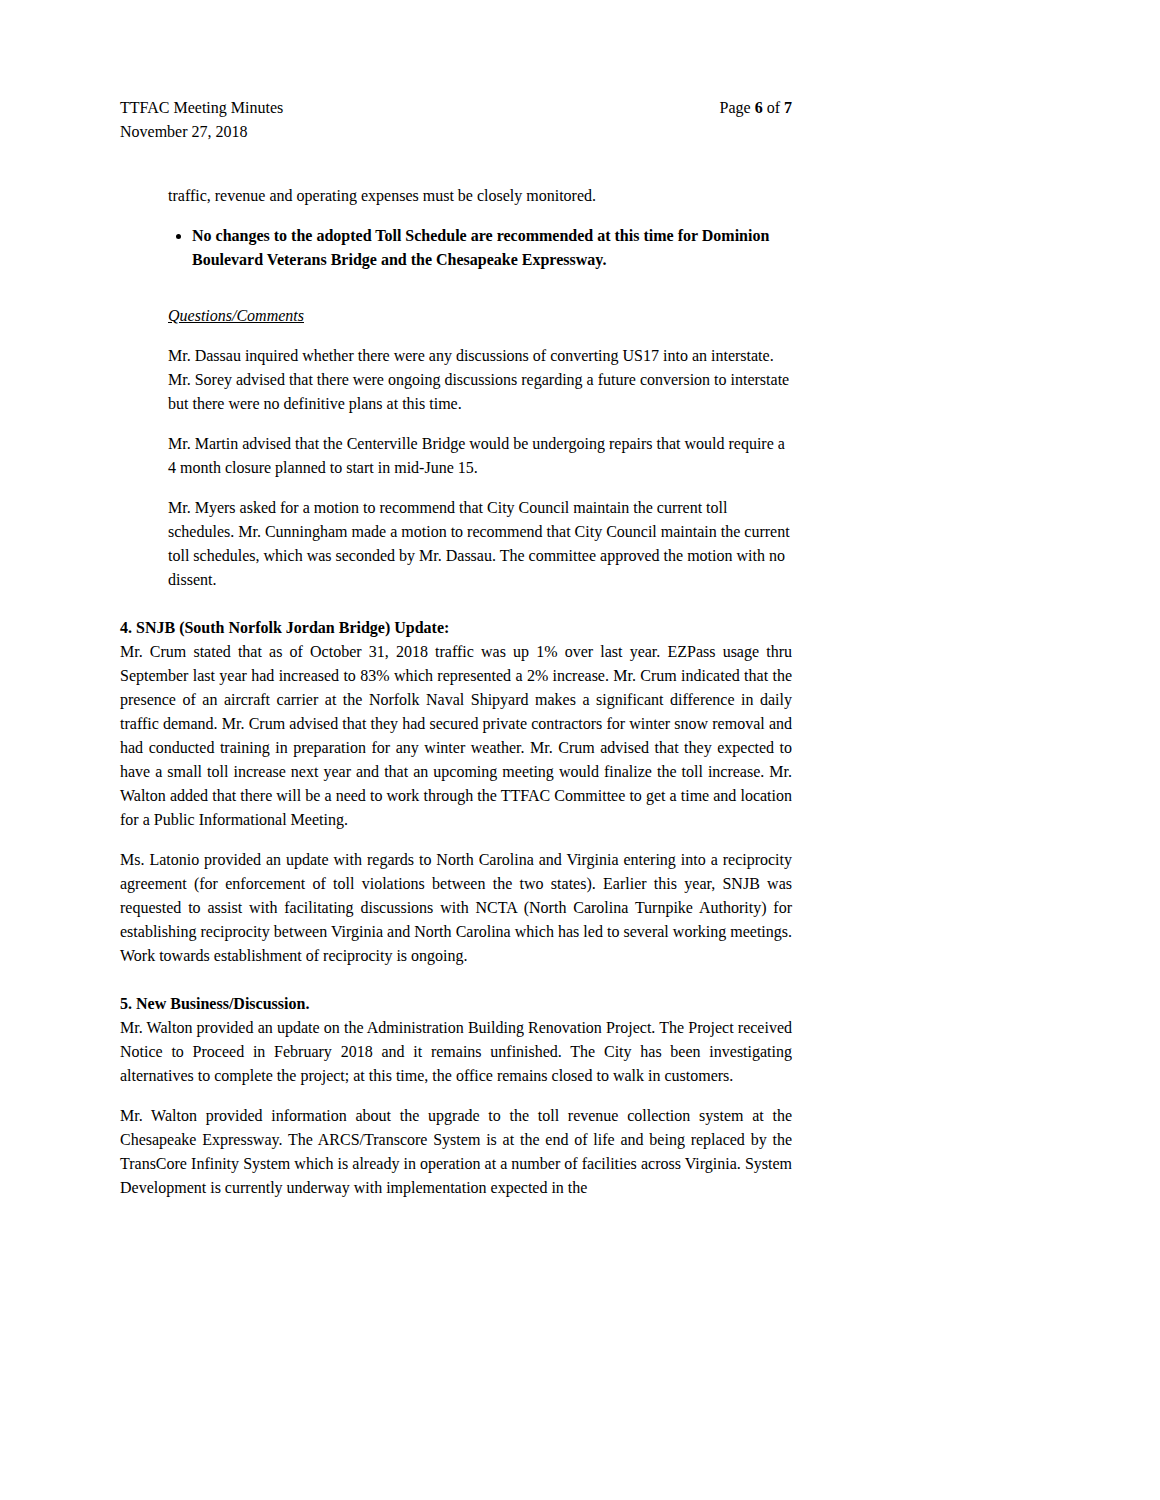TTFAC Meeting Minutes
November 27, 2018
Page 6 of 7
traffic, revenue and operating expenses must be closely monitored.
No changes to the adopted Toll Schedule are recommended at this time for Dominion Boulevard Veterans Bridge and the Chesapeake Expressway.
Questions/Comments
Mr. Dassau inquired whether there were any discussions of converting US17 into an interstate. Mr. Sorey advised that there were ongoing discussions regarding a future conversion to interstate but there were no definitive plans at this time.
Mr. Martin advised that the Centerville Bridge would be undergoing repairs that would require a 4 month closure planned to start in mid-June 15.
Mr. Myers asked for a motion to recommend that City Council maintain the current toll schedules. Mr. Cunningham made a motion to recommend that City Council maintain the current toll schedules, which was seconded by Mr. Dassau. The committee approved the motion with no dissent.
4. SNJB (South Norfolk Jordan Bridge) Update:
Mr. Crum stated that as of October 31, 2018 traffic was up 1% over last year. EZPass usage thru September last year had increased to 83% which represented a 2% increase. Mr. Crum indicated that the presence of an aircraft carrier at the Norfolk Naval Shipyard makes a significant difference in daily traffic demand. Mr. Crum advised that they had secured private contractors for winter snow removal and had conducted training in preparation for any winter weather. Mr. Crum advised that they expected to have a small toll increase next year and that an upcoming meeting would finalize the toll increase. Mr. Walton added that there will be a need to work through the TTFAC Committee to get a time and location for a Public Informational Meeting.
Ms. Latonio provided an update with regards to North Carolina and Virginia entering into a reciprocity agreement (for enforcement of toll violations between the two states). Earlier this year, SNJB was requested to assist with facilitating discussions with NCTA (North Carolina Turnpike Authority) for establishing reciprocity between Virginia and North Carolina which has led to several working meetings. Work towards establishment of reciprocity is ongoing.
5. New Business/Discussion.
Mr. Walton provided an update on the Administration Building Renovation Project. The Project received Notice to Proceed in February 2018 and it remains unfinished. The City has been investigating alternatives to complete the project; at this time, the office remains closed to walk in customers.
Mr. Walton provided information about the upgrade to the toll revenue collection system at the Chesapeake Expressway. The ARCS/Transcore System is at the end of life and being replaced by the TransCore Infinity System which is already in operation at a number of facilities across Virginia. System Development is currently underway with implementation expected in the